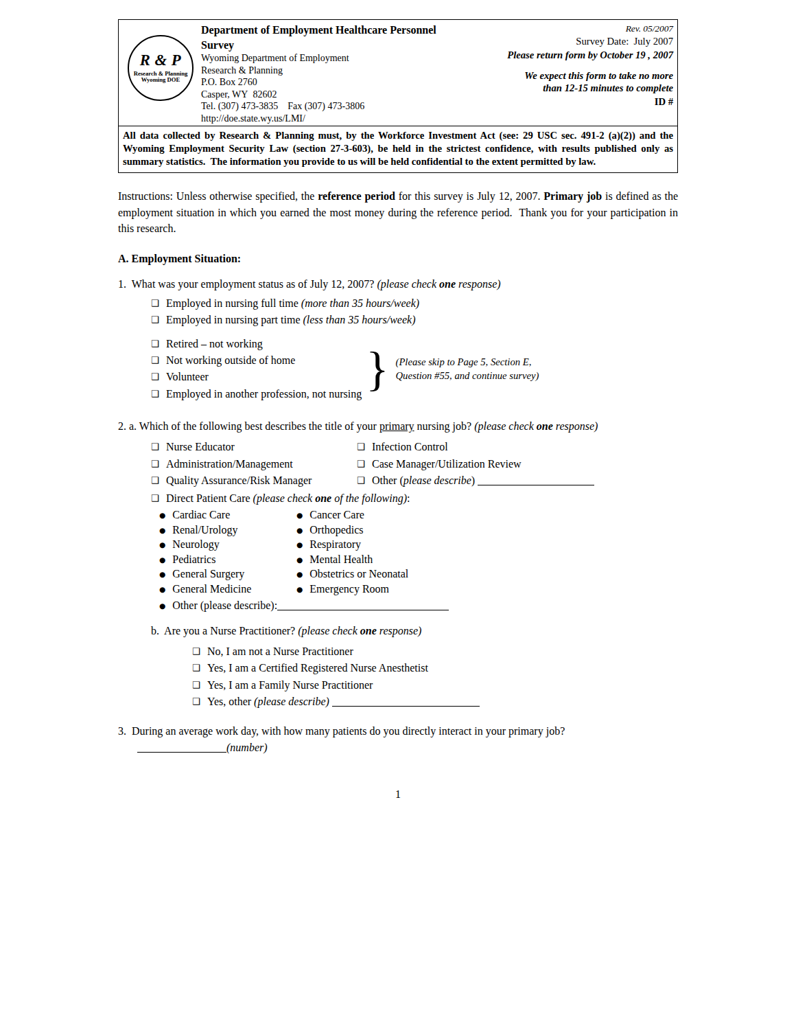R & P
Research & Planning
Wyoming DOE
Department of Employment Healthcare Personnel Survey
Wyoming Department of Employment
Research & Planning
P.O. Box 2760
Casper, WY 82602
Tel. (307) 473-3835 Fax (307) 473-3806
http://doe.state.wy.us/LMI/
Rev. 05/2007
Survey Date: July 2007
Please return form by October 19 , 2007
We expect this form to take no more
than 12-15 minutes to complete
ID #
All data collected by Research & Planning must, by the Workforce Investment Act (see: 29 USC sec. 491-2 (a)(2)) and the Wyoming Employment Security Law (section 27-3-603), be held in the strictest confidence, with results published only as summary statistics. The information you provide to us will be held confidential to the extent permitted by law.
Instructions: Unless otherwise specified, the reference period for this survey is July 12, 2007. Primary job is defined as the employment situation in which you earned the most money during the reference period. Thank you for your participation in this research.
A. Employment Situation:
1. What was your employment status as of July 12, 2007? (please check one response)
Employed in nursing full time (more than 35 hours/week)
Employed in nursing part time (less than 35 hours/week)
Retired – not working
Not working outside of home
Volunteer
Employed in another profession, not nursing
}
(Please skip to Page 5, Section E,
Question #55, and continue survey)
2. a. Which of the following best describes the title of your primary nursing job? (please check one response)
Nurse Educator
Administration/Management
Quality Assurance/Risk Manager
Infection Control
Case Manager/Utilization Review
Other (please describe)
Direct Patient Care (please check one of the following):
Cardiac Care
Renal/Urology
Neurology
Pediatrics
General Surgery
General Medicine
Cancer Care
Orthopedics
Respiratory
Mental Health
Obstetrics or Neonatal
Emergency Room
Other (please describe):
b. Are you a Nurse Practitioner? (please check one response)
No, I am not a Nurse Practitioner
Yes, I am a Certified Registered Nurse Anesthetist
Yes, I am a Family Nurse Practitioner
Yes, other (please describe)
3. During an average work day, with how many patients do you directly interact in your primary job?
(number)
1